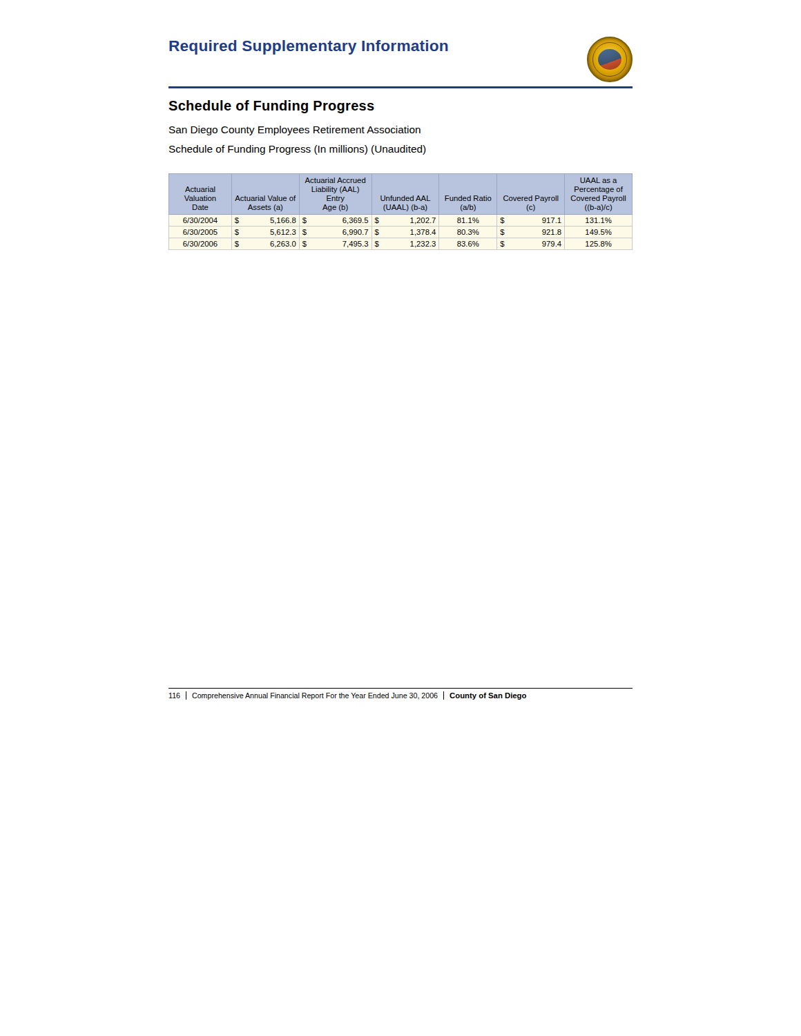Required Supplementary Information
Schedule of Funding Progress
San Diego County Employees Retirement Association
Schedule of Funding Progress (In millions) (Unaudited)
| Actuarial Valuation Date | Actuarial Value of Assets (a) | Actuarial Accrued Liability (AAL) Entry Age (b) | Unfunded AAL (UAAL) (b-a) | Funded Ratio (a/b) | Covered Payroll (c) | UAAL as a Percentage of Covered Payroll ((b-a)/c) |
| --- | --- | --- | --- | --- | --- | --- |
| 6/30/2004 | $ | 5,166.8 | $ | 6,369.5 | $ | 1,202.7 | 81.1% | $ | 917.1 | 131.1% |
| 6/30/2005 | $ | 5,612.3 | $ | 6,990.7 | $ | 1,378.4 | 80.3% | $ | 921.8 | 149.5% |
| 6/30/2006 | $ | 6,263.0 | $ | 7,495.3 | $ | 1,232.3 | 83.6% | $ | 979.4 | 125.8% |
116 Comprehensive Annual Financial Report For the Year Ended June 30, 2006 County of San Diego